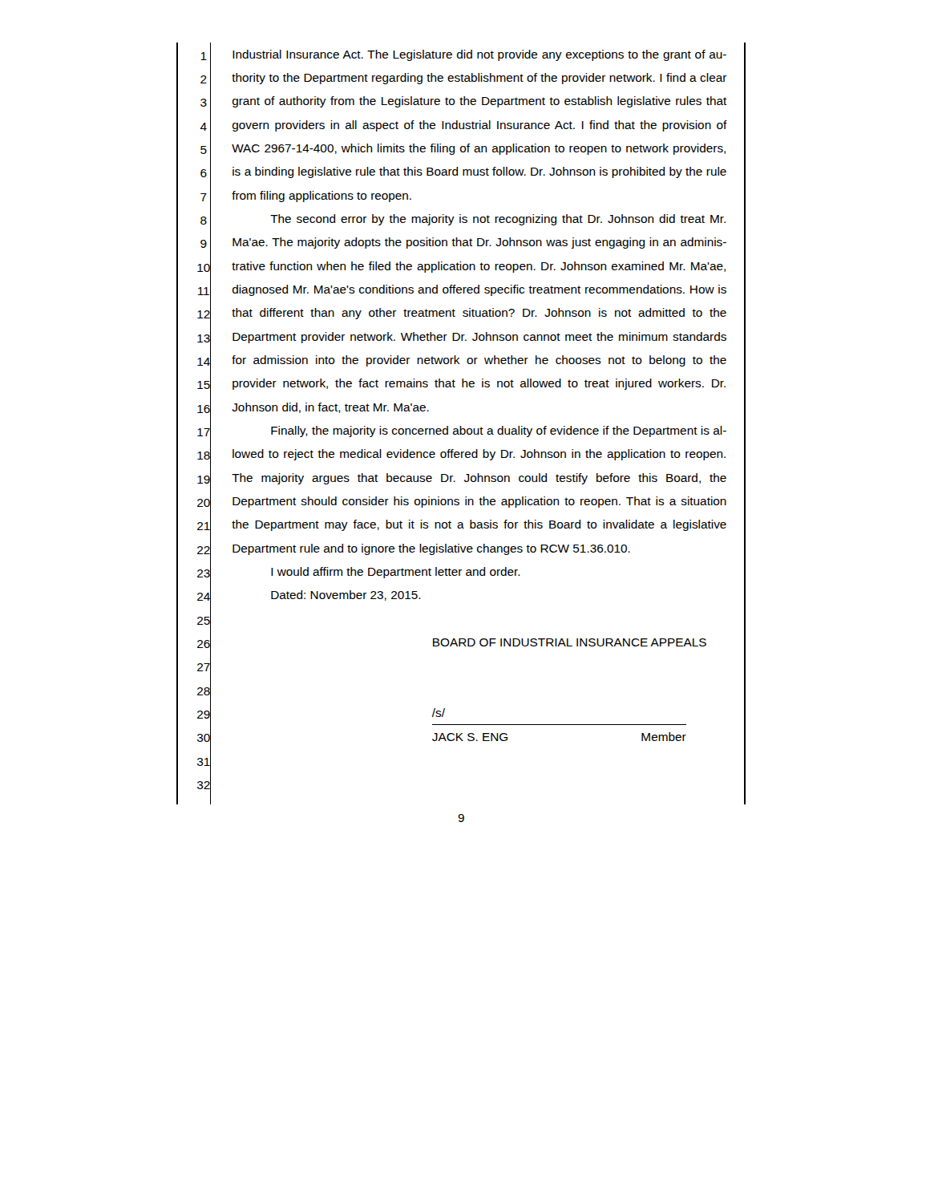1
2
3
4
5
6
7
8
9
10
11
12
13
14
15
16
17
18
19
20
21
22
23
24
25
26
27
28
29
30
31
32
Industrial Insurance Act. The Legislature did not provide any exceptions to the grant of authority to the Department regarding the establishment of the provider network. I find a clear grant of authority from the Legislature to the Department to establish legislative rules that govern providers in all aspect of the Industrial Insurance Act. I find that the provision of WAC 2967-14-400, which limits the filing of an application to reopen to network providers, is a binding legislative rule that this Board must follow. Dr. Johnson is prohibited by the rule from filing applications to reopen.
The second error by the majority is not recognizing that Dr. Johnson did treat Mr. Ma'ae. The majority adopts the position that Dr. Johnson was just engaging in an administrative function when he filed the application to reopen. Dr. Johnson examined Mr. Ma'ae, diagnosed Mr. Ma'ae's conditions and offered specific treatment recommendations. How is that different than any other treatment situation? Dr. Johnson is not admitted to the Department provider network. Whether Dr. Johnson cannot meet the minimum standards for admission into the provider network or whether he chooses not to belong to the provider network, the fact remains that he is not allowed to treat injured workers. Dr. Johnson did, in fact, treat Mr. Ma'ae.
Finally, the majority is concerned about a duality of evidence if the Department is allowed to reject the medical evidence offered by Dr. Johnson in the application to reopen. The majority argues that because Dr. Johnson could testify before this Board, the Department should consider his opinions in the application to reopen. That is a situation the Department may face, but it is not a basis for this Board to invalidate a legislative Department rule and to ignore the legislative changes to RCW 51.36.010.
I would affirm the Department letter and order.
Dated: November 23, 2015.
BOARD OF INDUSTRIAL INSURANCE APPEALS
/s/
JACK S. ENG Member
9